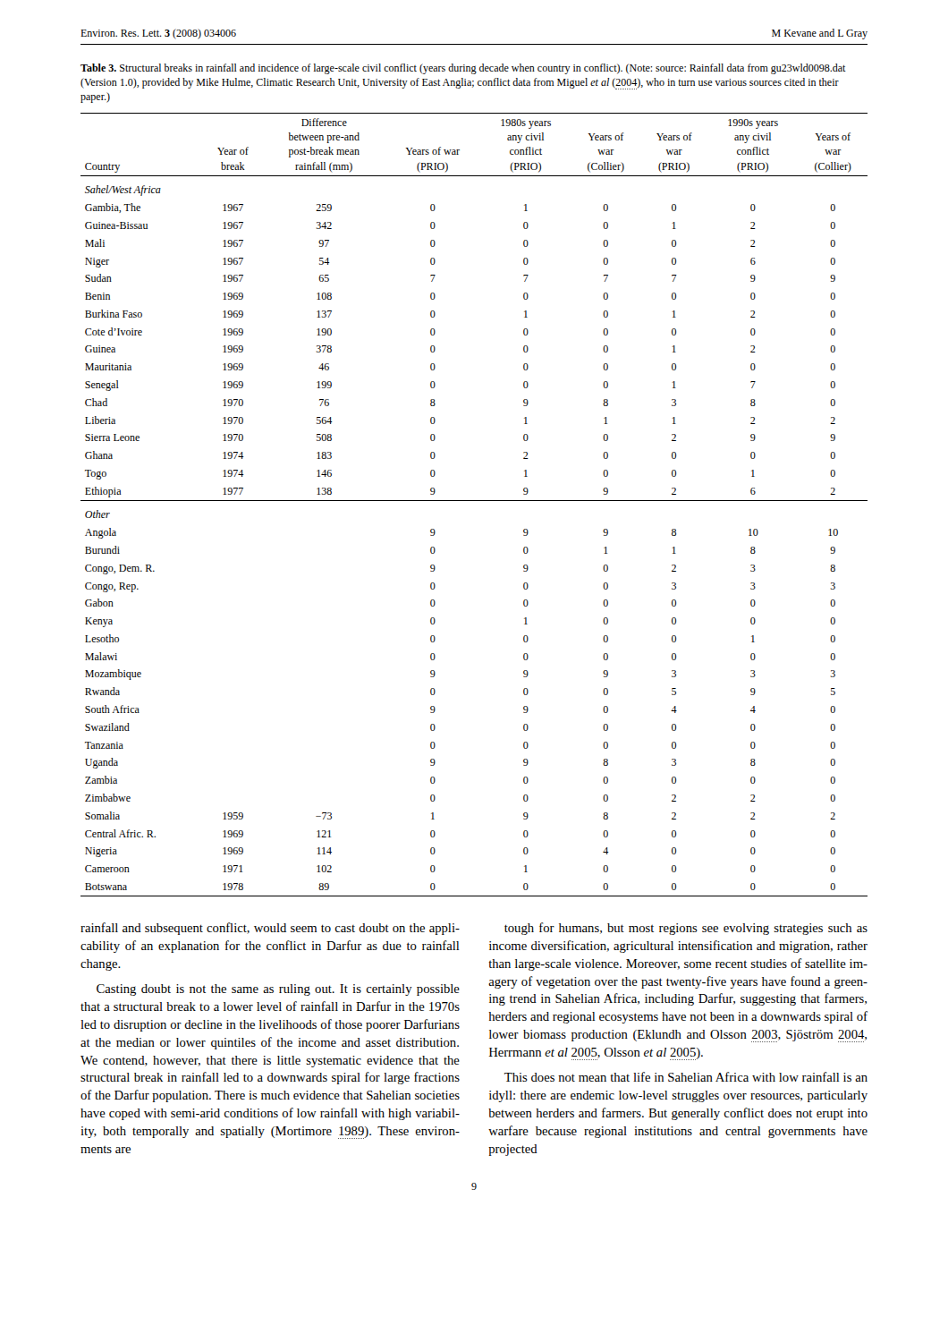Environ. Res. Lett. 3 (2008) 034006 M Kevane and L Gray
Table 3. Structural breaks in rainfall and incidence of large-scale civil conflict (years during decade when country in conflict). (Note: source: Rainfall data from gu23wld0098.dat (Version 1.0), provided by Mike Hulme, Climatic Research Unit, University of East Anglia; conflict data from Miguel et al (2004), who in turn use various sources cited in their paper.)
| Country | Year of break | Difference between pre-and post-break mean rainfall (mm) | Years of war (PRIO) | 1980s years any civil conflict (PRIO) | Years of war (Collier) | Years of war (PRIO) | 1990s years any civil conflict (PRIO) | Years of war (Collier) |
| --- | --- | --- | --- | --- | --- | --- | --- | --- |
| Sahel/West Africa |
| Gambia, The | 1967 | 259 | 0 | 1 | 0 | 0 | 0 | 0 |
| Guinea-Bissau | 1967 | 342 | 0 | 0 | 0 | 1 | 2 | 0 |
| Mali | 1967 | 97 | 0 | 0 | 0 | 0 | 2 | 0 |
| Niger | 1967 | 54 | 0 | 0 | 0 | 0 | 6 | 0 |
| Sudan | 1967 | 65 | 7 | 7 | 7 | 7 | 9 | 9 |
| Benin | 1969 | 108 | 0 | 0 | 0 | 0 | 0 | 0 |
| Burkina Faso | 1969 | 137 | 0 | 1 | 0 | 1 | 2 | 0 |
| Cote d’Ivoire | 1969 | 190 | 0 | 0 | 0 | 0 | 0 | 0 |
| Guinea | 1969 | 378 | 0 | 0 | 0 | 1 | 2 | 0 |
| Mauritania | 1969 | 46 | 0 | 0 | 0 | 0 | 0 | 0 |
| Senegal | 1969 | 199 | 0 | 0 | 0 | 1 | 7 | 0 |
| Chad | 1970 | 76 | 8 | 9 | 8 | 3 | 8 | 0 |
| Liberia | 1970 | 564 | 0 | 1 | 1 | 1 | 2 | 2 |
| Sierra Leone | 1970 | 508 | 0 | 0 | 0 | 2 | 9 | 9 |
| Ghana | 1974 | 183 | 0 | 2 | 0 | 0 | 0 | 0 |
| Togo | 1974 | 146 | 0 | 1 | 0 | 0 | 1 | 0 |
| Ethiopia | 1977 | 138 | 9 | 9 | 9 | 2 | 6 | 2 |
| Other |
| Angola | | | 9 | 9 | 9 | 8 | 10 | 10 |
| Burundi | | | 0 | 0 | 1 | 1 | 8 | 9 |
| Congo, Dem. R. | | | 9 | 9 | 0 | 2 | 3 | 8 |
| Congo, Rep. | | | 0 | 0 | 0 | 3 | 3 | 3 |
| Gabon | | | 0 | 0 | 0 | 0 | 0 | 0 |
| Kenya | | | 0 | 1 | 0 | 0 | 0 | 0 |
| Lesotho | | | 0 | 0 | 0 | 0 | 1 | 0 |
| Malawi | | | 0 | 0 | 0 | 0 | 0 | 0 |
| Mozambique | | | 9 | 9 | 9 | 3 | 3 | 3 |
| Rwanda | | | 0 | 0 | 0 | 5 | 9 | 5 |
| South Africa | | | 9 | 9 | 0 | 4 | 4 | 0 |
| Swaziland | | | 0 | 0 | 0 | 0 | 0 | 0 |
| Tanzania | | | 0 | 0 | 0 | 0 | 0 | 0 |
| Uganda | | | 9 | 9 | 8 | 3 | 8 | 0 |
| Zambia | | | 0 | 0 | 0 | 0 | 0 | 0 |
| Zimbabwe | | | 0 | 0 | 0 | 2 | 2 | 0 |
| Somalia | 1959 | −73 | 1 | 9 | 8 | 2 | 2 | 2 |
| Central Afric. R. | 1969 | 121 | 0 | 0 | 0 | 0 | 0 | 0 |
| Nigeria | 1969 | 114 | 0 | 0 | 4 | 0 | 0 | 0 |
| Cameroon | 1971 | 102 | 0 | 1 | 0 | 0 | 0 | 0 |
| Botswana | 1978 | 89 | 0 | 0 | 0 | 0 | 0 | 0 |
rainfall and subsequent conflict, would seem to cast doubt on the applicability of an explanation for the conflict in Darfur as due to rainfall change.
Casting doubt is not the same as ruling out. It is certainly possible that a structural break to a lower level of rainfall in Darfur in the 1970s led to disruption or decline in the livelihoods of those poorer Darfurians at the median or lower quintiles of the income and asset distribution. We contend, however, that there is little systematic evidence that the structural break in rainfall led to a downwards spiral for large fractions of the Darfur population. There is much evidence that Sahelian societies have coped with semi-arid conditions of low rainfall with high variability, both temporally and spatially (Mortimore 1989). These environments are
tough for humans, but most regions see evolving strategies such as income diversification, agricultural intensification and migration, rather than large-scale violence. Moreover, some recent studies of satellite imagery of vegetation over the past twenty-five years have found a greening trend in Sahelian Africa, including Darfur, suggesting that farmers, herders and regional ecosystems have not been in a downwards spiral of lower biomass production (Eklundh and Olsson 2003, Sjöström 2004, Herrmann et al 2005, Olsson et al 2005).
This does not mean that life in Sahelian Africa with low rainfall is an idyll: there are endemic low-level struggles over resources, particularly between herders and farmers. But generally conflict does not erupt into warfare because regional institutions and central governments have projected
9